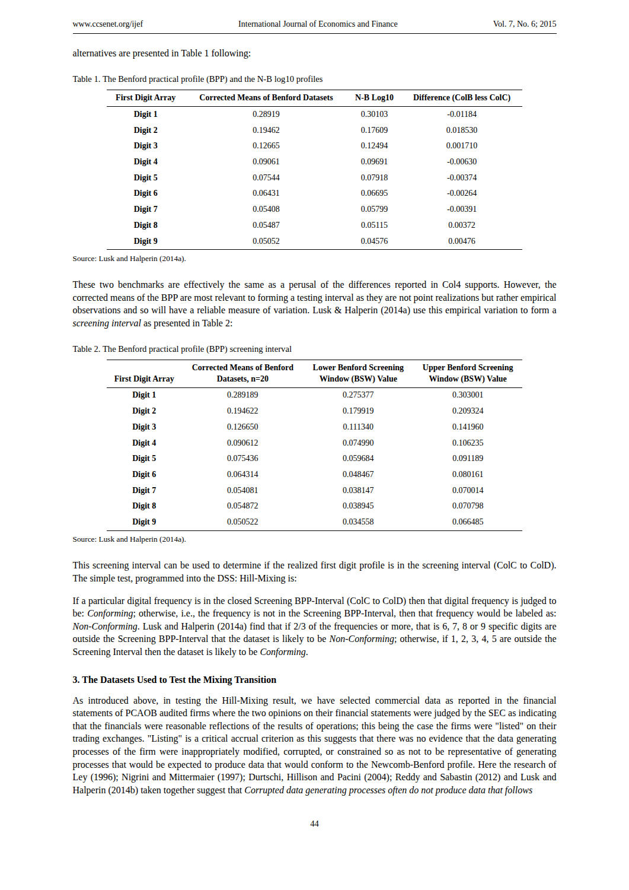www.ccsenet.org/ijef
International Journal of Economics and Finance
Vol. 7, No. 6; 2015
alternatives are presented in Table 1 following:
Table 1. The Benford practical profile (BPP) and the N-B log10 profiles
| First Digit Array | Corrected Means of Benford Datasets | N-B Log10 | Difference (ColB less ColC) |
| --- | --- | --- | --- |
| Digit 1 | 0.28919 | 0.30103 | -0.01184 |
| Digit 2 | 0.19462 | 0.17609 | 0.018530 |
| Digit 3 | 0.12665 | 0.12494 | 0.001710 |
| Digit 4 | 0.09061 | 0.09691 | -0.00630 |
| Digit 5 | 0.07544 | 0.07918 | -0.00374 |
| Digit 6 | 0.06431 | 0.06695 | -0.00264 |
| Digit 7 | 0.05408 | 0.05799 | -0.00391 |
| Digit 8 | 0.05487 | 0.05115 | 0.00372 |
| Digit 9 | 0.05052 | 0.04576 | 0.00476 |
Source: Lusk and Halperin (2014a).
These two benchmarks are effectively the same as a perusal of the differences reported in Col4 supports. However, the corrected means of the BPP are most relevant to forming a testing interval as they are not point realizations but rather empirical observations and so will have a reliable measure of variation. Lusk & Halperin (2014a) use this empirical variation to form a screening interval as presented in Table 2:
Table 2. The Benford practical profile (BPP) screening interval
| First Digit Array | Corrected Means of Benford Datasets, n=20 | Lower Benford Screening Window (BSW) Value | Upper Benford Screening Window (BSW) Value |
| --- | --- | --- | --- |
| Digit 1 | 0.289189 | 0.275377 | 0.303001 |
| Digit 2 | 0.194622 | 0.179919 | 0.209324 |
| Digit 3 | 0.126650 | 0.111340 | 0.141960 |
| Digit 4 | 0.090612 | 0.074990 | 0.106235 |
| Digit 5 | 0.075436 | 0.059684 | 0.091189 |
| Digit 6 | 0.064314 | 0.048467 | 0.080161 |
| Digit 7 | 0.054081 | 0.038147 | 0.070014 |
| Digit 8 | 0.054872 | 0.038945 | 0.070798 |
| Digit 9 | 0.050522 | 0.034558 | 0.066485 |
Source: Lusk and Halperin (2014a).
This screening interval can be used to determine if the realized first digit profile is in the screening interval (ColC to ColD). The simple test, programmed into the DSS: Hill-Mixing is:
If a particular digital frequency is in the closed Screening BPP-Interval (ColC to ColD) then that digital frequency is judged to be: Conforming; otherwise, i.e., the frequency is not in the Screening BPP-Interval, then that frequency would be labeled as: Non-Conforming. Lusk and Halperin (2014a) find that if 2/3 of the frequencies or more, that is 6, 7, 8 or 9 specific digits are outside the Screening BPP-Interval that the dataset is likely to be Non-Conforming; otherwise, if 1, 2, 3, 4, 5 are outside the Screening Interval then the dataset is likely to be Conforming.
3. The Datasets Used to Test the Mixing Transition
As introduced above, in testing the Hill-Mixing result, we have selected commercial data as reported in the financial statements of PCAOB audited firms where the two opinions on their financial statements were judged by the SEC as indicating that the financials were reasonable reflections of the results of operations; this being the case the firms were "listed" on their trading exchanges. "Listing" is a critical accrual criterion as this suggests that there was no evidence that the data generating processes of the firm were inappropriately modified, corrupted, or constrained so as not to be representative of generating processes that would be expected to produce data that would conform to the Newcomb-Benford profile. Here the research of Ley (1996); Nigrini and Mittermaier (1997); Durtschi, Hillison and Pacini (2004); Reddy and Sabastin (2012) and Lusk and Halperin (2014b) taken together suggest that Corrupted data generating processes often do not produce data that follows
44